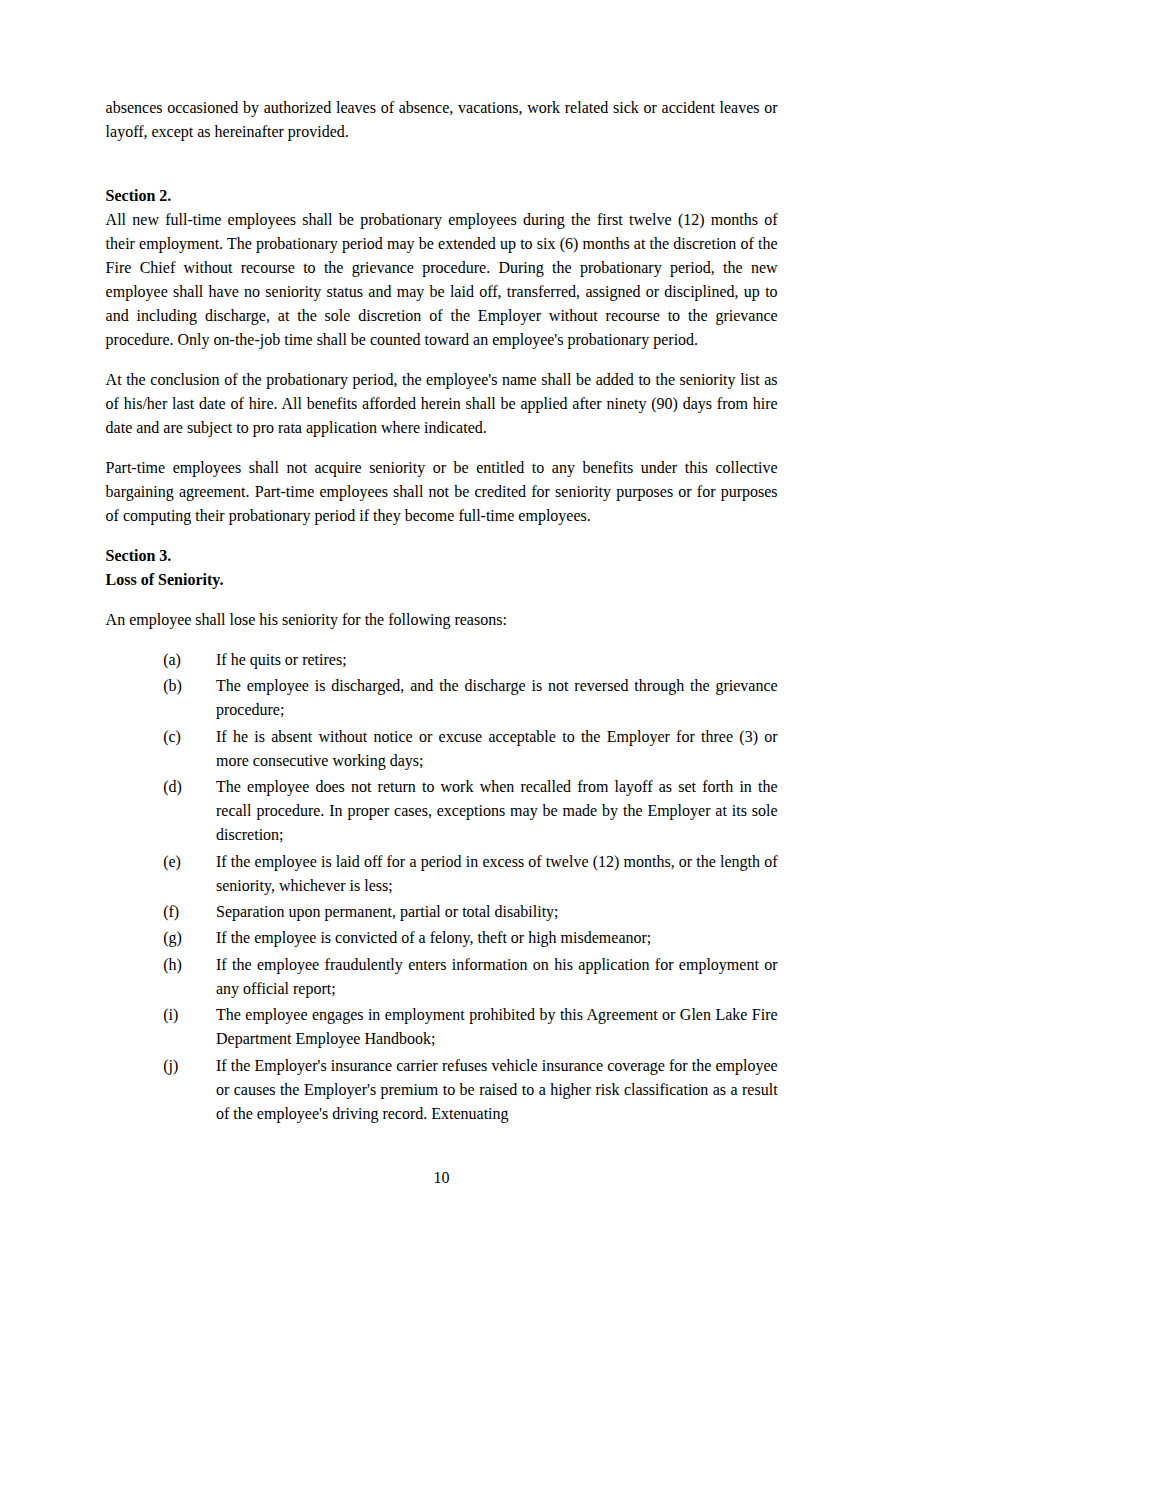absences occasioned by authorized leaves of absence, vacations, work related sick or accident leaves or layoff, except as hereinafter provided.
Section 2.
All new full-time employees shall be probationary employees during the first twelve (12) months of their employment. The probationary period may be extended up to six (6) months at the discretion of the Fire Chief without recourse to the grievance procedure. During the probationary period, the new employee shall have no seniority status and may be laid off, transferred, assigned or disciplined, up to and including discharge, at the sole discretion of the Employer without recourse to the grievance procedure. Only on-the-job time shall be counted toward an employee's probationary period.
At the conclusion of the probationary period, the employee's name shall be added to the seniority list as of his/her last date of hire. All benefits afforded herein shall be applied after ninety (90) days from hire date and are subject to pro rata application where indicated.
Part-time employees shall not acquire seniority or be entitled to any benefits under this collective bargaining agreement. Part-time employees shall not be credited for seniority purposes or for purposes of computing their probationary period if they become full-time employees.
Section 3.
Loss of Seniority.
An employee shall lose his seniority for the following reasons:
(a) If he quits or retires;
(b) The employee is discharged, and the discharge is not reversed through the grievance procedure;
(c) If he is absent without notice or excuse acceptable to the Employer for three (3) or more consecutive working days;
(d) The employee does not return to work when recalled from layoff as set forth in the recall procedure. In proper cases, exceptions may be made by the Employer at its sole discretion;
(e) If the employee is laid off for a period in excess of twelve (12) months, or the length of seniority, whichever is less;
(f) Separation upon permanent, partial or total disability;
(g) If the employee is convicted of a felony, theft or high misdemeanor;
(h) If the employee fraudulently enters information on his application for employment or any official report;
(i) The employee engages in employment prohibited by this Agreement or Glen Lake Fire Department Employee Handbook;
(j) If the Employer's insurance carrier refuses vehicle insurance coverage for the employee or causes the Employer's premium to be raised to a higher risk classification as a result of the employee's driving record. Extenuating
10